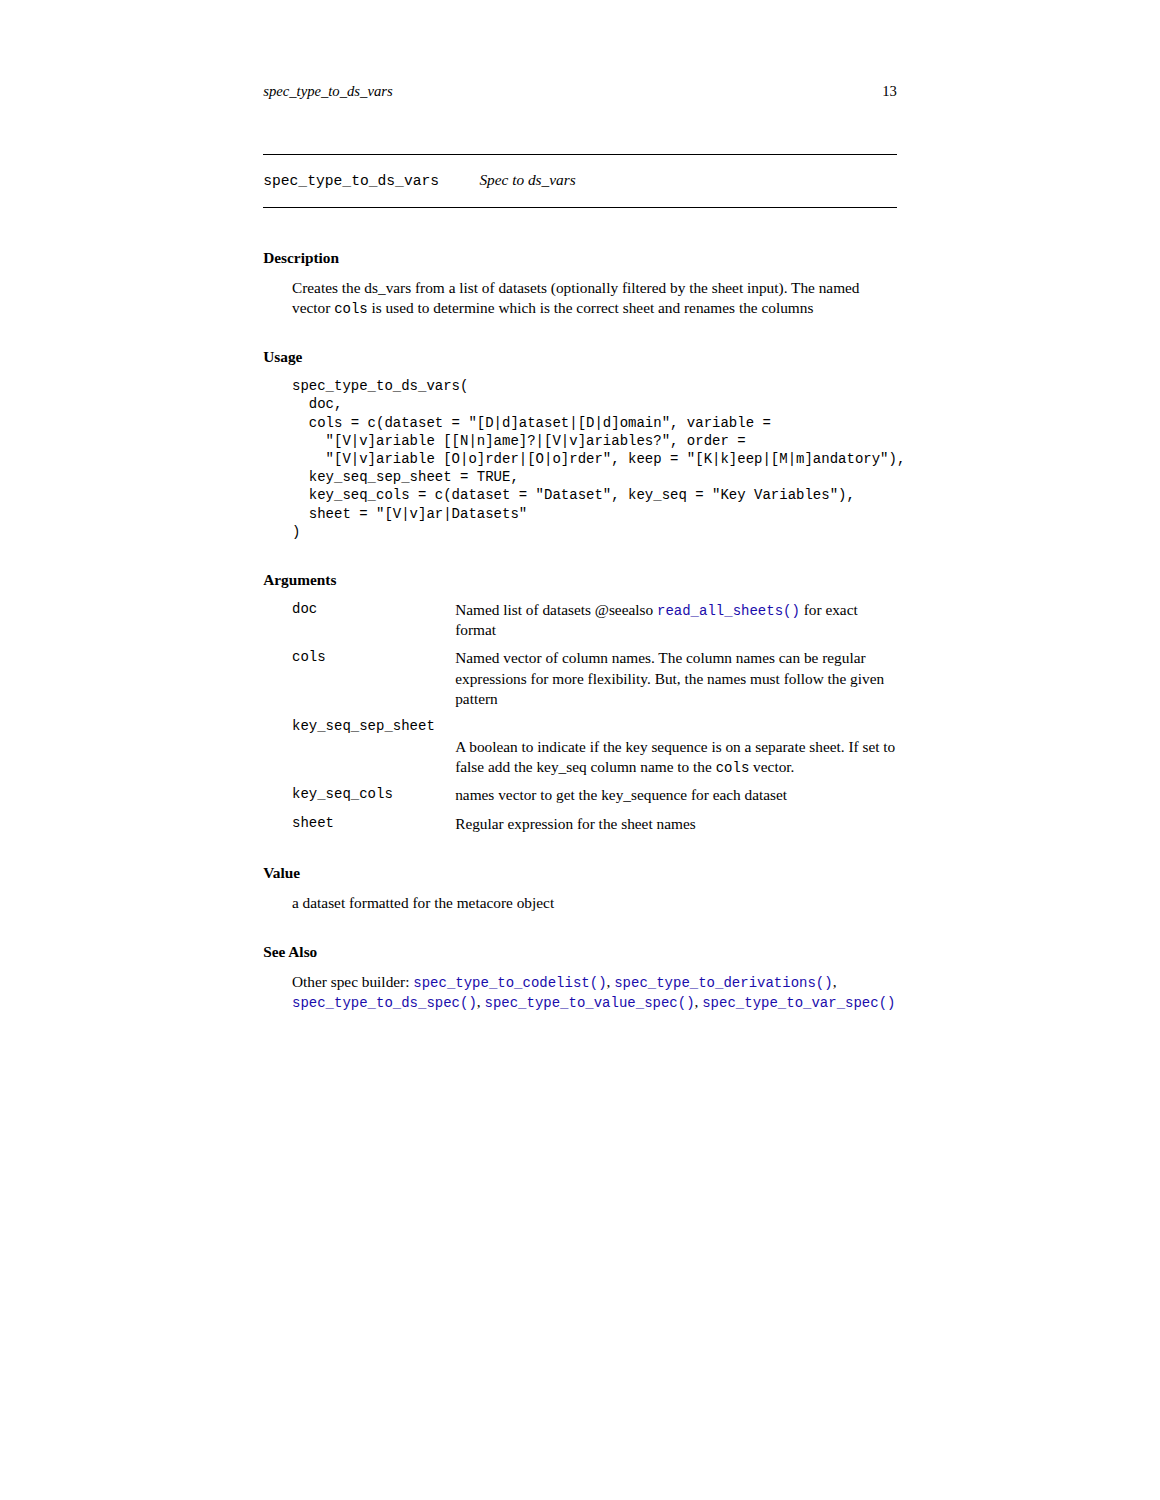spec_type_to_ds_vars
13
spec_type_to_ds_vars
Spec to ds_vars
Description
Creates the ds_vars from a list of datasets (optionally filtered by the sheet input). The named vector cols is used to determine which is the correct sheet and renames the columns
Usage
spec_type_to_ds_vars(
  doc,
  cols = c(dataset = "[D|d]ataset|[D|d]omain", variable =
    "[V|v]ariable [[N|n]ame]?|[V|v]ariables?", order =
    "[V|v]ariable [O|o]rder|[O|o]rder", keep = "[K|k]eep|[M|m]andatory"),
  key_seq_sep_sheet = TRUE,
  key_seq_cols = c(dataset = "Dataset", key_seq = "Key Variables"),
  sheet = "[V|v]ar|Datasets"
)
Arguments
doc
Named list of datasets @seealso read_all_sheets() for exact format
cols
Named vector of column names. The column names can be regular expressions for more flexibility. But, the names must follow the given pattern
key_seq_sep_sheet
A boolean to indicate if the key sequence is on a separate sheet. If set to false add the key_seq column name to the cols vector.
key_seq_cols
names vector to get the key_sequence for each dataset
sheet
Regular expression for the sheet names
Value
a dataset formatted for the metacore object
See Also
Other spec builder: spec_type_to_codelist(), spec_type_to_derivations(), spec_type_to_ds_spec(), spec_type_to_value_spec(), spec_type_to_var_spec()